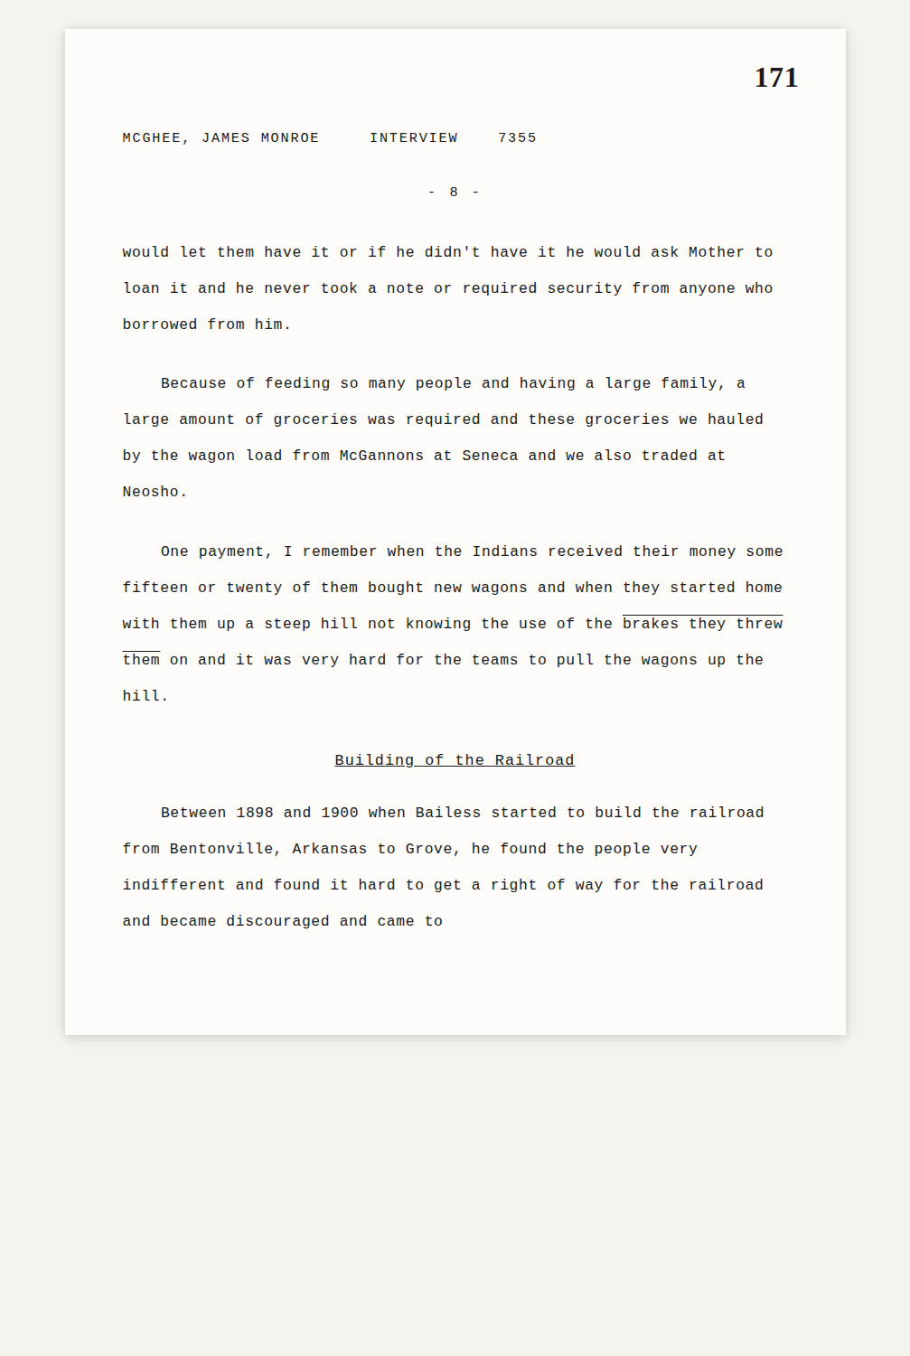171
MCGHEE, JAMES MONROE INTERVIEW 7355
- 8 -
would let them have it or if he didn't have it he would ask Mother to loan it and he never took a note or required security from anyone who borrowed from him.
Because of feeding so many people and having a large family, a large amount of groceries was required and these groceries we hauled by the wagon load from McGannons at Seneca and we also traded at Neosho.
One payment, I remember when the Indians received their money some fifteen or twenty of them bought new wagons and when they started home with them up a steep hill not knowing the use of the brakes they threw them on and it was very hard for the teams to pull the wagons up the hill.
Building of the Railroad
Between 1898 and 1900 when Bailess started to build the railroad from Bentonville, Arkansas to Grove, he found the people very indifferent and found it hard to get a right of way for the railroad and became discouraged and came to